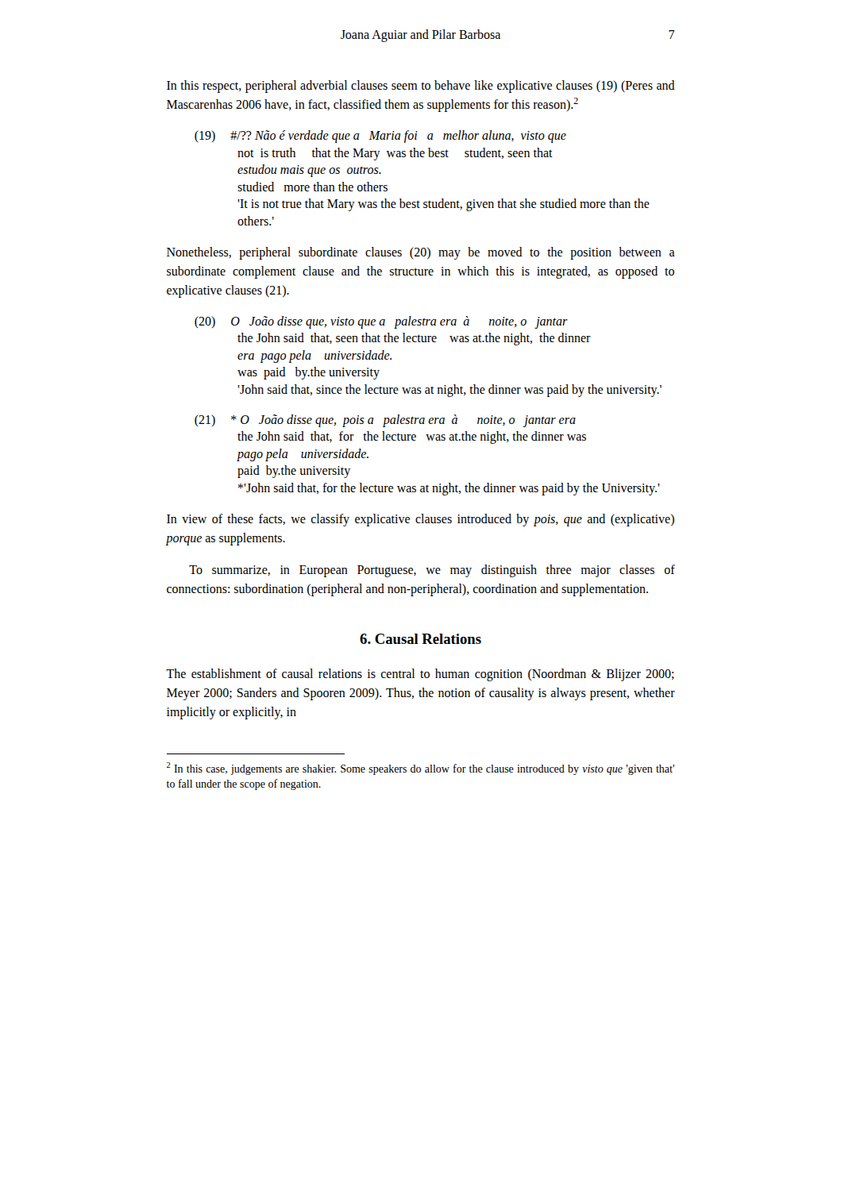Joana Aguiar and Pilar Barbosa
7
In this respect, peripheral adverbial clauses seem to behave like explicative clauses (19) (Peres and Mascarenhas 2006 have, in fact, classified them as supplements for this reason).2
(19) #/?? Não é verdade que a Maria foi a melhor aluna, visto que not is truth that the Mary was the best student, seen that estudou mais que os outros. studied more than the others 'It is not true that Mary was the best student, given that she studied more than the others.'
Nonetheless, peripheral subordinate clauses (20) may be moved to the position between a subordinate complement clause and the structure in which this is integrated, as opposed to explicative clauses (21).
(20) O João disse que, visto que a palestra era à noite, o jantar the John said that, seen that the lecture was at.the night, the dinner era pago pela universidade. was paid by.the university 'John said that, since the lecture was at night, the dinner was paid by the university.'
(21) * O João disse que, pois a palestra era à noite, o jantar era the John said that, for the lecture was at.the night, the dinner was pago pela universidade. paid by.the university *'John said that, for the lecture was at night, the dinner was paid by the University.'
In view of these facts, we classify explicative clauses introduced by pois, que and (explicative) porque as supplements.
To summarize, in European Portuguese, we may distinguish three major classes of connections: subordination (peripheral and non-peripheral), coordination and supplementation.
6. Causal Relations
The establishment of causal relations is central to human cognition (Noordman & Blijzer 2000; Meyer 2000; Sanders and Spooren 2009). Thus, the notion of causality is always present, whether implicitly or explicitly, in
2 In this case, judgements are shakier. Some speakers do allow for the clause introduced by visto que 'given that' to fall under the scope of negation.